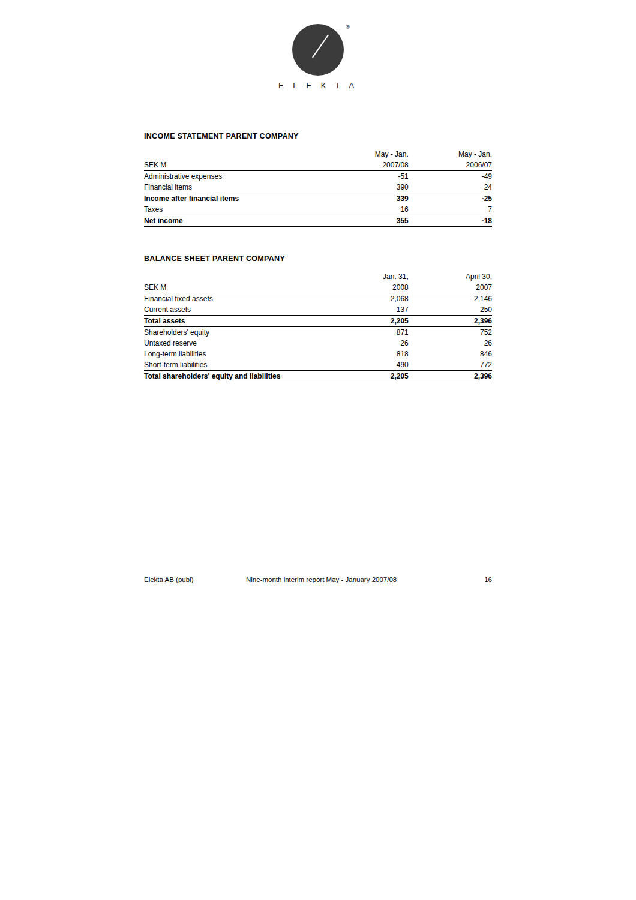®
E L E K T A
Income statement parent company
| | May - Jan. | May - Jan. |
| --- | --- | --- |
| SEK M | 2007/08 | 2006/07 |
| Administrative expenses | -51 | -49 |
| Financial items | 390 | 24 |
| Income after financial items | 339 | -25 |
| Taxes | 16 | 7 |
| Net income | 355 | -18 |
Balance sheet parent company
| | Jan. 31, | April 30, |
| --- | --- | --- |
| SEK M | 2008 | 2007 |
| Financial fixed assets | 2,068 | 2,146 |
| Current assets | 137 | 250 |
| Total assets | 2,205 | 2,396 |
| Shareholders' equity | 871 | 752 |
| Untaxed reserve | 26 | 26 |
| Long-term liabilities | 818 | 846 |
| Short-term liabilities | 490 | 772 |
| Total shareholders' equity and liabilities | 2,205 | 2,396 |
Elekta AB (publ)
Nine-month interim report May - January 2007/08
16